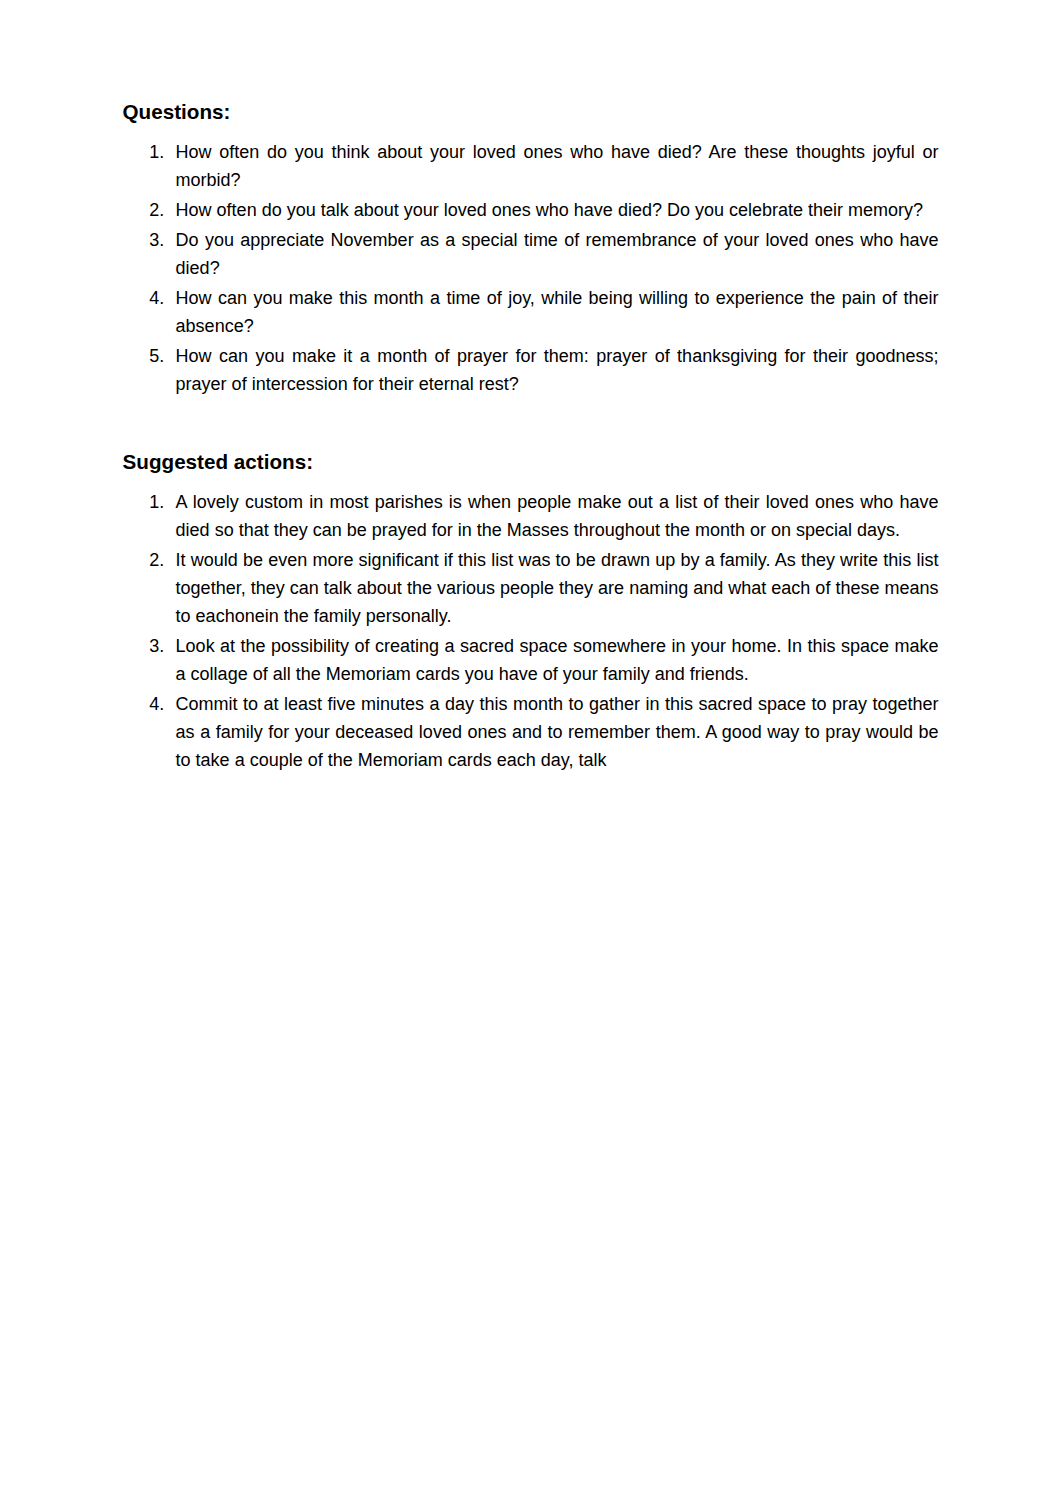Questions:
How often do you think about your loved ones who have died? Are these thoughts joyful or morbid?
How often do you talk about your loved ones who have died? Do you celebrate their memory?
Do you appreciate November as a special time of remembrance of your loved ones who have died?
How can you make this month a time of joy, while being willing to experience the pain of their absence?
How can you make it a month of prayer for them: prayer of thanksgiving for their goodness; prayer of intercession for their eternal rest?
Suggested actions:
A lovely custom in most parishes is when people make out a list of their loved ones who have died so that they can be prayed for in the Masses throughout the month or on special days.
It would be even more significant if this list was to be drawn up by a family. As they write this list together, they can talk about the various people they are naming and what each of these means to eachonein the family personally.
Look at the possibility of creating a sacred space somewhere in your home. In this space make a collage of all the Memoriam cards you have of your family and friends.
Commit to at least five minutes a day this month to gather in this sacred space to pray together as a family for your deceased loved ones and to remember them. A good way to pray would be to take a couple of the Memoriam cards each day, talk